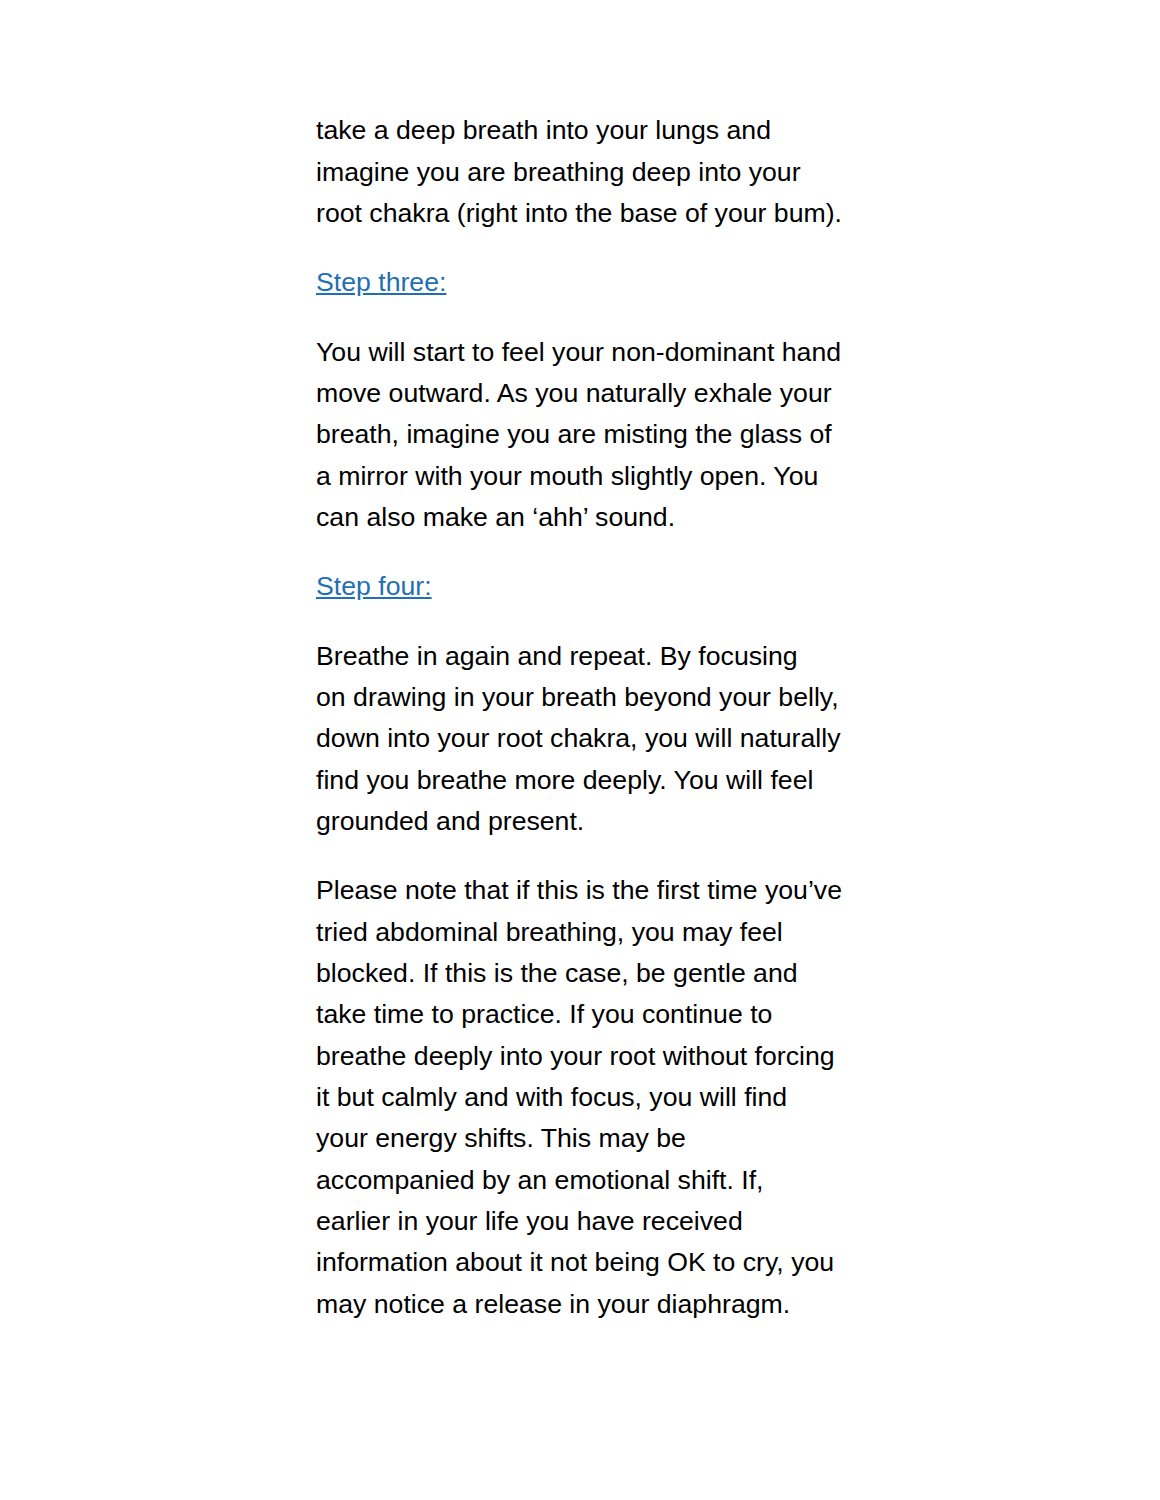take a deep breath into your lungs and imagine you are breathing deep into your root chakra (right into the base of your bum).
Step three:
You will start to feel your non-dominant hand move outward. As you naturally exhale your breath, imagine you are misting the glass of a mirror with your mouth slightly open. You can also make an ‘ahh’ sound.
Step four:
Breathe in again and repeat. By focusing on drawing in your breath beyond your belly, down into your root chakra, you will naturally find you breathe more deeply. You will feel grounded and present.
Please note that if this is the first time you’ve tried abdominal breathing, you may feel blocked. If this is the case, be gentle and take time to practice. If you continue to breathe deeply into your root without forcing it but calmly and with focus, you will find your energy shifts. This may be accompanied by an emotional shift. If, earlier in your life you have received information about it not being OK to cry, you may notice a release in your diaphragm.